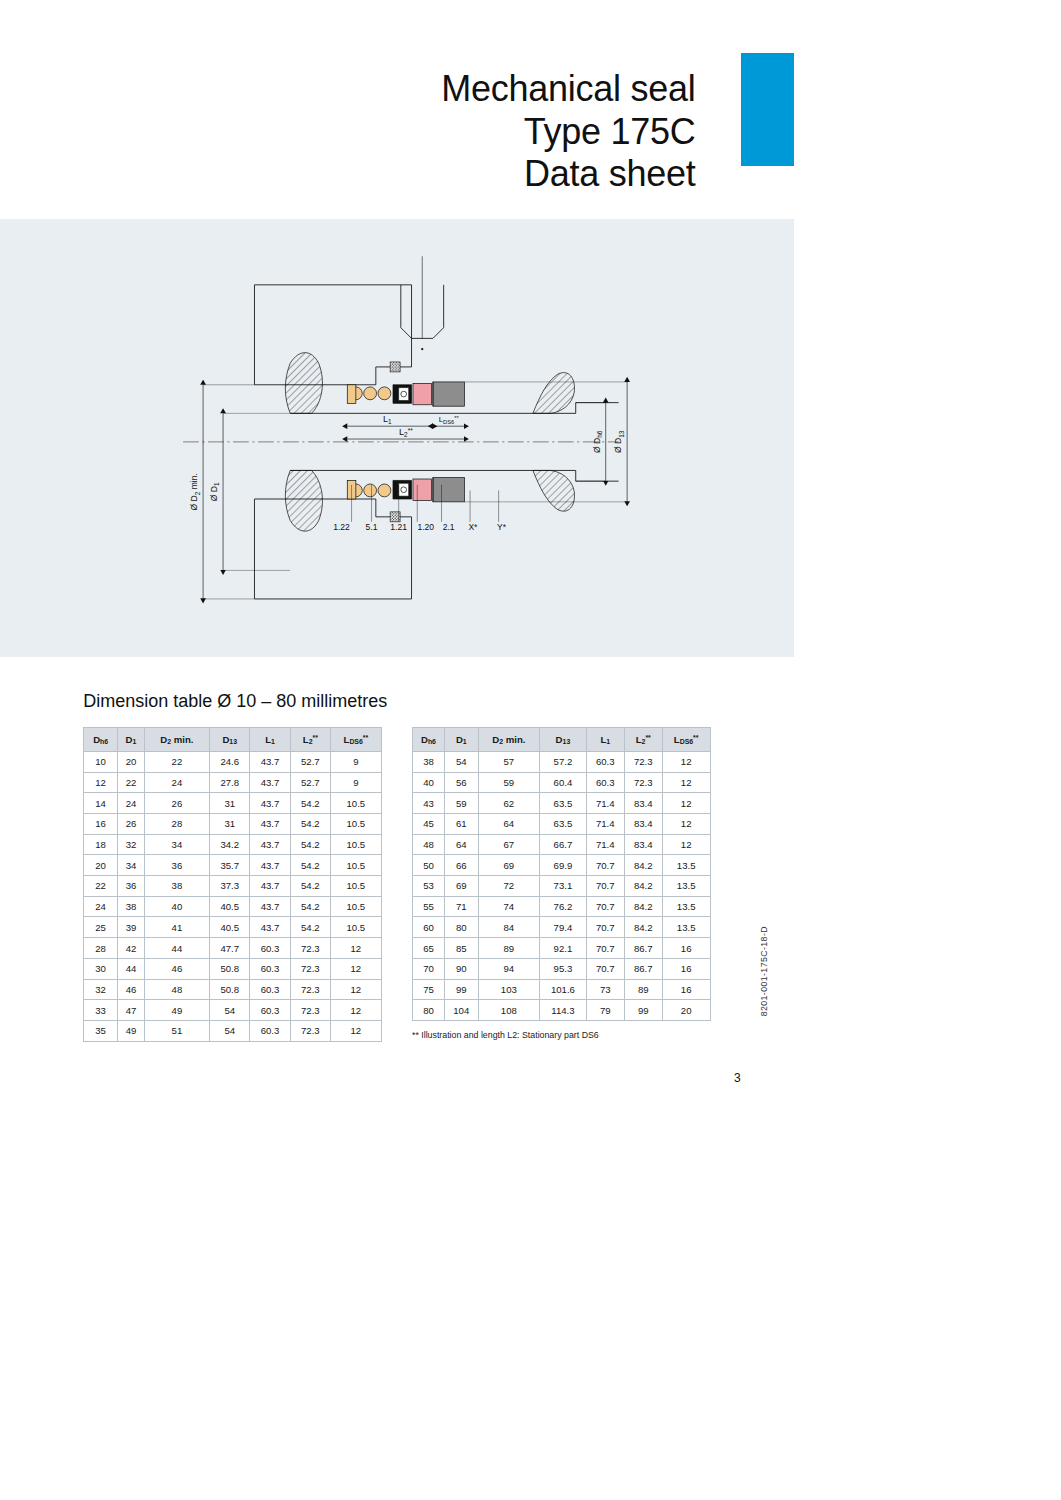Mechanical seal Type 175C Data sheet
L1 LDS6** L2** Ø D2 min. Ø D1 Ø Dh6 Ø D13 1.22 5.1 1.21 1.20 2.1 X* Y*
Dimension table Ø 10 – 80 millimetres
| D h6 | D 1 | D 2 min. | D 13 | L 1 | L 2 ** | L DS6 ** |
| --- | --- | --- | --- | --- | --- | --- |
| 10 | 20 | 22 | 24.6 | 43.7 | 52.7 | 9 |
| 12 | 22 | 24 | 27.8 | 43.7 | 52.7 | 9 |
| 14 | 24 | 26 | 31 | 43.7 | 54.2 | 10.5 |
| 16 | 26 | 28 | 31 | 43.7 | 54.2 | 10.5 |
| 18 | 32 | 34 | 34.2 | 43.7 | 54.2 | 10.5 |
| 20 | 34 | 36 | 35.7 | 43.7 | 54.2 | 10.5 |
| 22 | 36 | 38 | 37.3 | 43.7 | 54.2 | 10.5 |
| 24 | 38 | 40 | 40.5 | 43.7 | 54.2 | 10.5 |
| 25 | 39 | 41 | 40.5 | 43.7 | 54.2 | 10.5 |
| 28 | 42 | 44 | 47.7 | 60.3 | 72.3 | 12 |
| 30 | 44 | 46 | 50.8 | 60.3 | 72.3 | 12 |
| 32 | 46 | 48 | 50.8 | 60.3 | 72.3 | 12 |
| 33 | 47 | 49 | 54 | 60.3 | 72.3 | 12 |
| 35 | 49 | 51 | 54 | 60.3 | 72.3 | 12 |
| D h6 | D 1 | D 2 min. | D 13 | L 1 | L 2 ** | L DS6 ** |
| --- | --- | --- | --- | --- | --- | --- |
| 38 | 54 | 57 | 57.2 | 60.3 | 72.3 | 12 |
| 40 | 56 | 59 | 60.4 | 60.3 | 72.3 | 12 |
| 43 | 59 | 62 | 63.5 | 71.4 | 83.4 | 12 |
| 45 | 61 | 64 | 63.5 | 71.4 | 83.4 | 12 |
| 48 | 64 | 67 | 66.7 | 71.4 | 83.4 | 12 |
| 50 | 66 | 69 | 69.9 | 70.7 | 84.2 | 13.5 |
| 53 | 69 | 72 | 73.1 | 70.7 | 84.2 | 13.5 |
| 55 | 71 | 74 | 76.2 | 70.7 | 84.2 | 13.5 |
| 60 | 80 | 84 | 79.4 | 70.7 | 84.2 | 13.5 |
| 65 | 85 | 89 | 92.1 | 70.7 | 86.7 | 16 |
| 70 | 90 | 94 | 95.3 | 70.7 | 86.7 | 16 |
| 75 | 99 | 103 | 101.6 | 73 | 89 | 16 |
| 80 | 104 | 108 | 114.3 | 79 | 99 | 20 |
** Illustration and length L2: Stationary part DS6
8201-001-175C-18-D
3